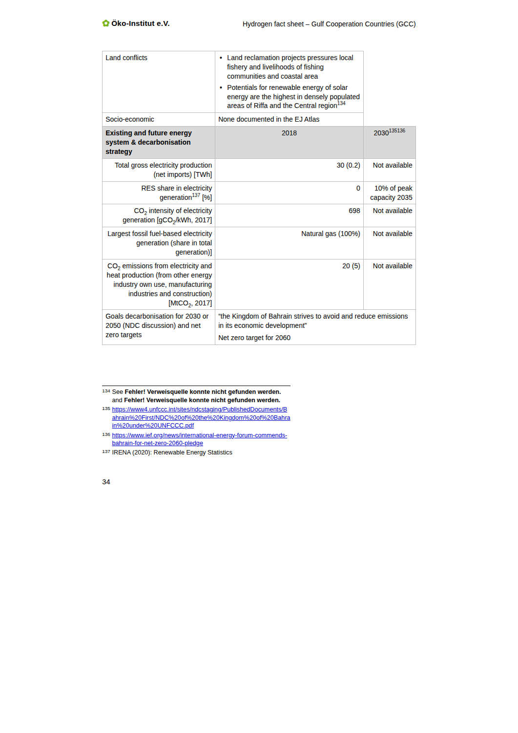✿Öko-Institut e.V.
Hydrogen fact sheet – Gulf Cooperation Countries (GCC)
| Land conflicts | Land reclamation projects pressures local fishery and livelihoods of fishing communities and coastal area Potentials for renewable energy of solar energy are the highest in densely populated areas of Riffa and the Central region 134 |
| Socio-economic | None documented in the EJ Atlas |
| Existing and future energy system & decarbonisation strategy | 2018 | 2030 135 136 |
| Total gross electricity production (net imports) [TWh] | 30 (0.2) | Not available |
| RES share in electricity generation 137 [%] | 0 | 10% of peak capacity 2035 |
| CO 2 intensity of electricity generation [gCO 2 /kWh, 2017] | 698 | Not available |
| Largest fossil fuel-based electricity generation (share in total generation)] | Natural gas (100%) | Not available |
| CO 2 emissions from electricity and heat production (from other energy industry own use, manufacturing industries and construction) [MtCO 2 , 2017] | 20 (5) | Not available |
| Goals decarbonisation for 2030 or 2050 (NDC discussion) and net zero targets | “the Kingdom of Bahrain strives to avoid and reduce emissions in its economic development” Net zero target for 2060 |
134 See Fehler! Verweisquelle konnte nicht gefunden werden. and Fehler! Verweisquelle konnte nicht gefunden werden.
135 https://www4.unfccc.int/sites/ndcstaging/PublishedDocuments/Bahrain%20First/NDC%20of%20the%20Kingdom%20of%20Bahrain%20under%20UNFCCC.pdf
136 https://www.ief.org/news/international-energy-forum-commends-bahrain-for-net-zero-2060-pledge
137 IRENA (2020): Renewable Energy Statistics
34